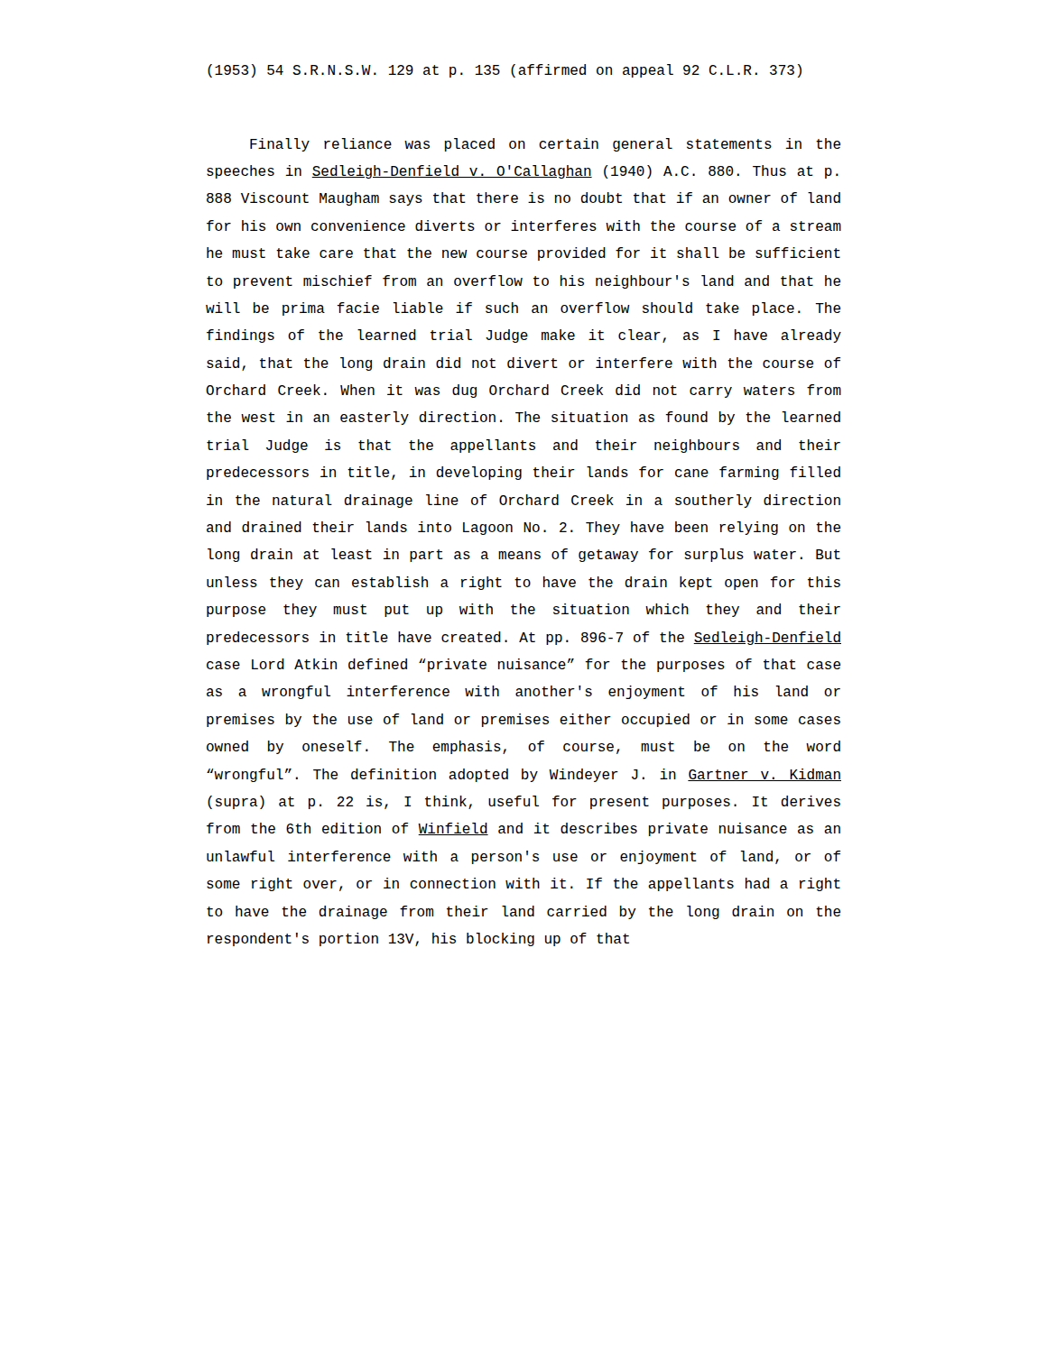(1953) 54 S.R.N.S.W. 129 at p. 135 (affirmed on appeal 92 C.L.R. 373)
Finally reliance was placed on certain general statements in the speeches in Sedleigh-Denfield v. O'Callaghan (1940) A.C. 880. Thus at p. 888 Viscount Maugham says that there is no doubt that if an owner of land for his own convenience diverts or interferes with the course of a stream he must take care that the new course provided for it shall be sufficient to prevent mischief from an overflow to his neighbour's land and that he will be prima facie liable if such an overflow should take place. The findings of the learned trial Judge make it clear, as I have already said, that the long drain did not divert or interfere with the course of Orchard Creek. When it was dug Orchard Creek did not carry waters from the west in an easterly direction. The situation as found by the learned trial Judge is that the appellants and their neighbours and their predecessors in title, in developing their lands for cane farming filled in the natural drainage line of Orchard Creek in a southerly direction and drained their lands into Lagoon No. 2. They have been relying on the long drain at least in part as a means of getaway for surplus water. But unless they can establish a right to have the drain kept open for this purpose they must put up with the situation which they and their predecessors in title have created. At pp. 896-7 of the Sedleigh-Denfield case Lord Atkin defined “private nuisance” for the purposes of that case as a wrongful interference with another's enjoyment of his land or premises by the use of land or premises either occupied or in some cases owned by oneself. The emphasis, of course, must be on the word “wrongful”. The definition adopted by Windeyer J. in Gartner v. Kidman (supra) at p. 22 is, I think, useful for present purposes. It derives from the 6th edition of Winfield and it describes private nuisance as an unlawful interference with a person's use or enjoyment of land, or of some right over, or in connection with it. If the appellants had a right to have the drainage from their land carried by the long drain on the respondent's portion 13V, his blocking up of that